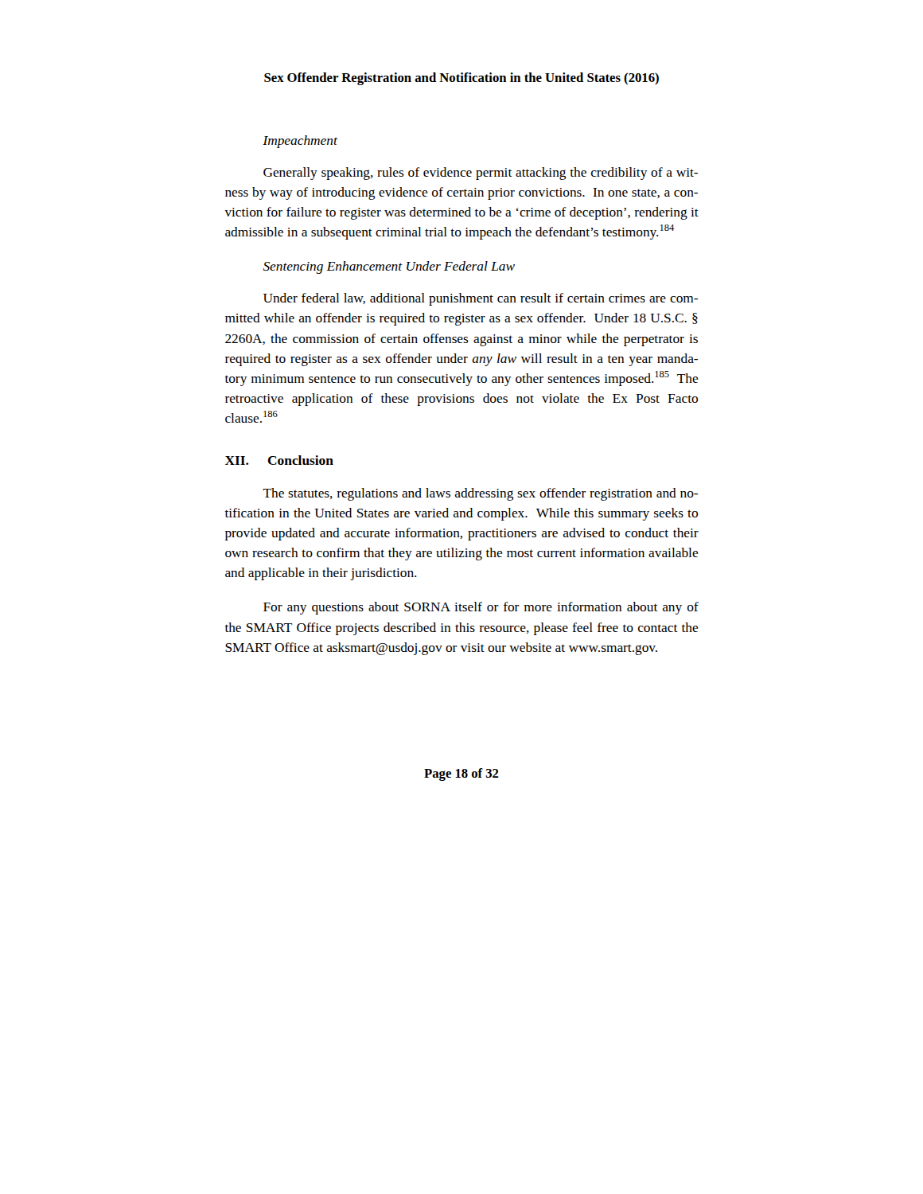Sex Offender Registration and Notification in the United States (2016)
Impeachment
Generally speaking, rules of evidence permit attacking the credibility of a witness by way of introducing evidence of certain prior convictions. In one state, a conviction for failure to register was determined to be a ‘crime of deception’, rendering it admissible in a subsequent criminal trial to impeach the defendant’s testimony.184
Sentencing Enhancement Under Federal Law
Under federal law, additional punishment can result if certain crimes are committed while an offender is required to register as a sex offender. Under 18 U.S.C. § 2260A, the commission of certain offenses against a minor while the perpetrator is required to register as a sex offender under any law will result in a ten year mandatory minimum sentence to run consecutively to any other sentences imposed.185 The retroactive application of these provisions does not violate the Ex Post Facto clause.186
XII. Conclusion
The statutes, regulations and laws addressing sex offender registration and notification in the United States are varied and complex. While this summary seeks to provide updated and accurate information, practitioners are advised to conduct their own research to confirm that they are utilizing the most current information available and applicable in their jurisdiction.
For any questions about SORNA itself or for more information about any of the SMART Office projects described in this resource, please feel free to contact the SMART Office at asksmart@usdoj.gov or visit our website at www.smart.gov.
Page 18 of 32